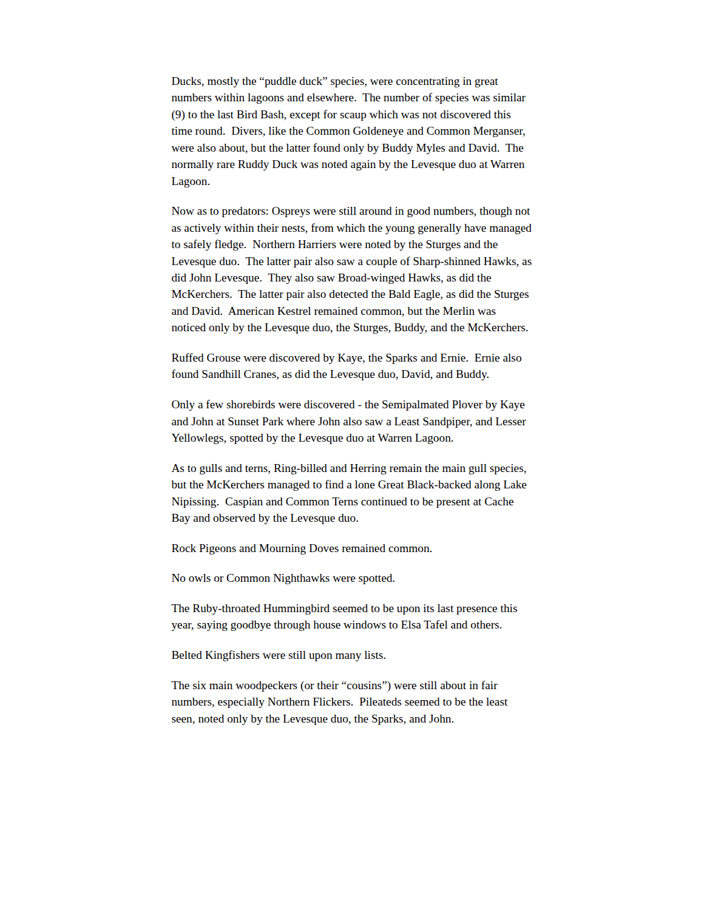Ducks, mostly the “puddle duck” species, were concentrating in great numbers within lagoons and elsewhere. The number of species was similar (9) to the last Bird Bash, except for scaup which was not discovered this time round. Divers, like the Common Goldeneye and Common Merganser, were also about, but the latter found only by Buddy Myles and David. The normally rare Ruddy Duck was noted again by the Levesque duo at Warren Lagoon.
Now as to predators: Ospreys were still around in good numbers, though not as actively within their nests, from which the young generally have managed to safely fledge. Northern Harriers were noted by the Sturges and the Levesque duo. The latter pair also saw a couple of Sharp-shinned Hawks, as did John Levesque. They also saw Broad-winged Hawks, as did the McKerchers. The latter pair also detected the Bald Eagle, as did the Sturges and David. American Kestrel remained common, but the Merlin was noticed only by the Levesque duo, the Sturges, Buddy, and the McKerchers.
Ruffed Grouse were discovered by Kaye, the Sparks and Ernie. Ernie also found Sandhill Cranes, as did the Levesque duo, David, and Buddy.
Only a few shorebirds were discovered - the Semipalmated Plover by Kaye and John at Sunset Park where John also saw a Least Sandpiper, and Lesser Yellowlegs, spotted by the Levesque duo at Warren Lagoon.
As to gulls and terns, Ring-billed and Herring remain the main gull species, but the McKerchers managed to find a lone Great Black-backed along Lake Nipissing. Caspian and Common Terns continued to be present at Cache Bay and observed by the Levesque duo.
Rock Pigeons and Mourning Doves remained common.
No owls or Common Nighthawks were spotted.
The Ruby-throated Hummingbird seemed to be upon its last presence this year, saying goodbye through house windows to Elsa Tafel and others.
Belted Kingfishers were still upon many lists.
The six main woodpeckers (or their “cousins”) were still about in fair numbers, especially Northern Flickers. Pileateds seemed to be the least seen, noted only by the Levesque duo, the Sparks, and John.